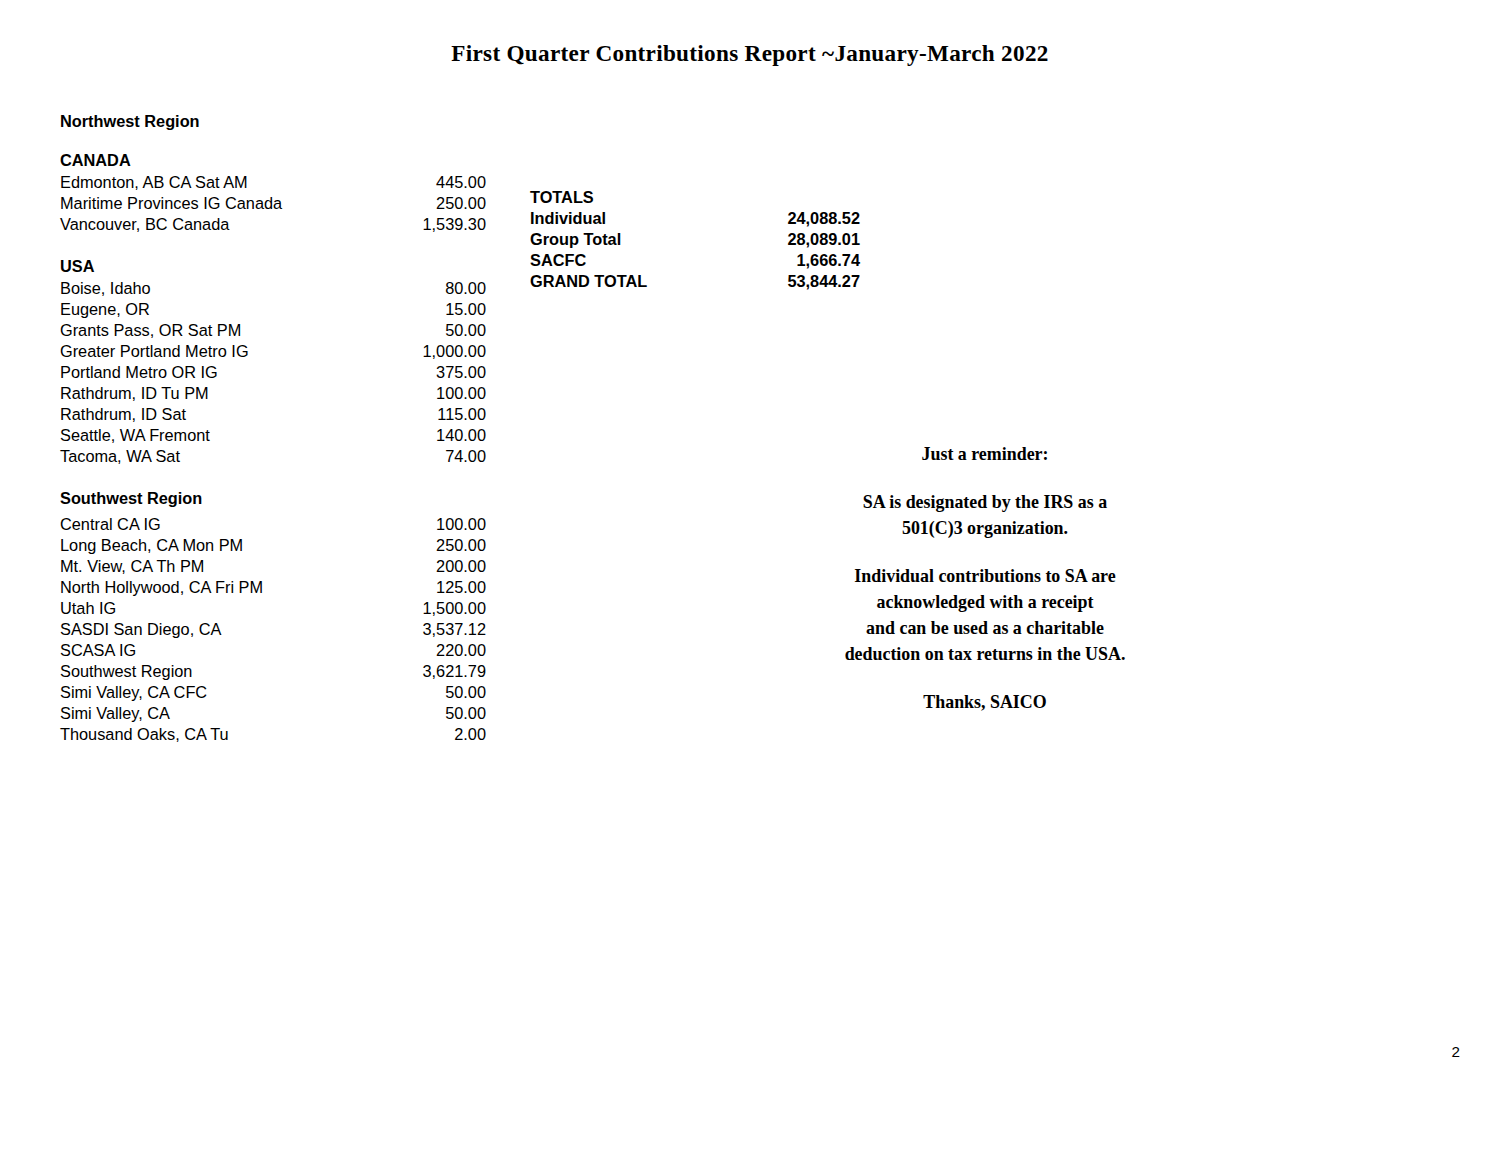First Quarter Contributions Report ~January-March 2022
Northwest Region
CANADA
| Edmonton, AB CA Sat AM | 445.00 |
| Maritime Provinces IG Canada | 250.00 |
| Vancouver, BC Canada | 1,539.30 |
USA
| Boise, Idaho | 80.00 |
| Eugene, OR | 15.00 |
| Grants Pass, OR Sat PM | 50.00 |
| Greater Portland Metro IG | 1,000.00 |
| Portland Metro OR IG | 375.00 |
| Rathdrum, ID Tu PM | 100.00 |
| Rathdrum, ID Sat | 115.00 |
| Seattle, WA Fremont | 140.00 |
| Tacoma, WA Sat | 74.00 |
Southwest Region
| Central CA IG | 100.00 |
| Long Beach, CA Mon PM | 250.00 |
| Mt. View, CA Th PM | 200.00 |
| North Hollywood, CA Fri PM | 125.00 |
| Utah IG | 1,500.00 |
| SASDI San Diego, CA | 3,537.12 |
| SCASA IG | 220.00 |
| Southwest Region | 3,621.79 |
| Simi Valley, CA CFC | 50.00 |
| Simi Valley, CA | 50.00 |
| Thousand Oaks, CA Tu | 2.00 |
| TOTALS | |
| Individual | 24,088.52 |
| Group Total | 28,089.01 |
| SACFC | 1,666.74 |
| GRAND TOTAL | 53,844.27 |
Just a reminder:
SA is designated by the IRS as a
501(C)3 organization.
Individual contributions to SA are
acknowledged with a receipt
and can be used as a charitable
deduction on tax returns in the USA.
Thanks, SAICO
2